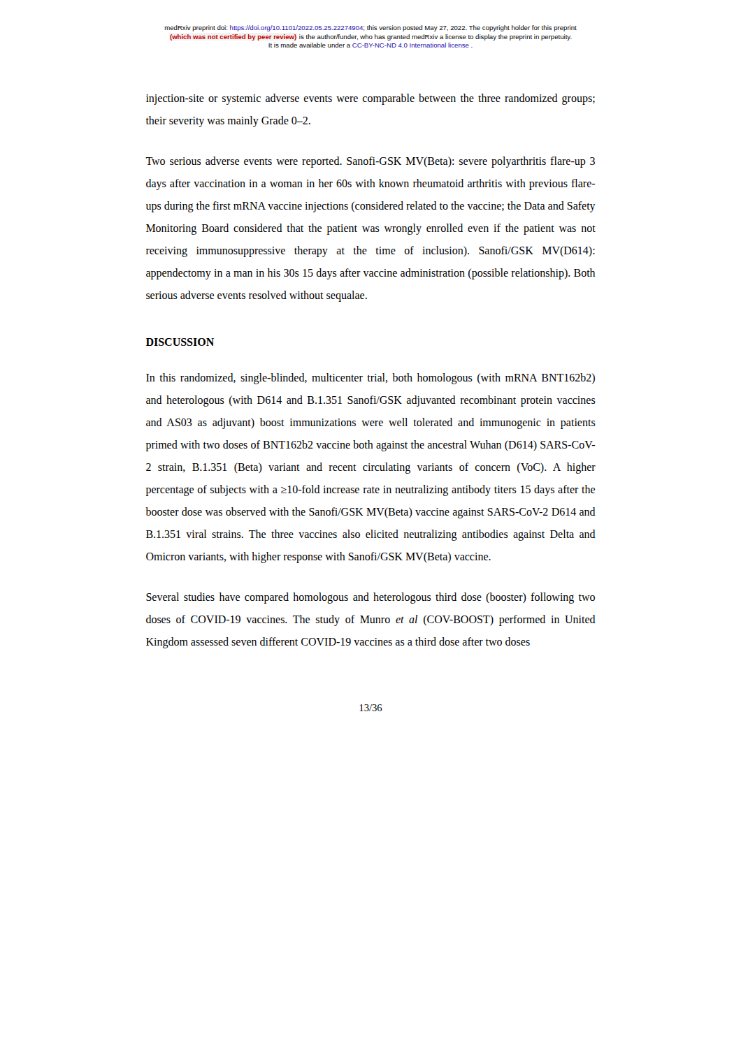medRxiv preprint doi: https://doi.org/10.1101/2022.05.25.22274904; this version posted May 27, 2022. The copyright holder for this preprint (which was not certified by peer review) is the author/funder, who has granted medRxiv a license to display the preprint in perpetuity. It is made available under a CC-BY-NC-ND 4.0 International license .
injection-site or systemic adverse events were comparable between the three randomized groups; their severity was mainly Grade 0–2.
Two serious adverse events were reported. Sanofi-GSK MV(Beta): severe polyarthritis flare-up 3 days after vaccination in a woman in her 60s with known rheumatoid arthritis with previous flare-ups during the first mRNA vaccine injections (considered related to the vaccine; the Data and Safety Monitoring Board considered that the patient was wrongly enrolled even if the patient was not receiving immunosuppressive therapy at the time of inclusion). Sanofi/GSK MV(D614): appendectomy in a man in his 30s 15 days after vaccine administration (possible relationship). Both serious adverse events resolved without sequalae.
DISCUSSION
In this randomized, single-blinded, multicenter trial, both homologous (with mRNA BNT162b2) and heterologous (with D614 and B.1.351 Sanofi/GSK adjuvanted recombinant protein vaccines and AS03 as adjuvant) boost immunizations were well tolerated and immunogenic in patients primed with two doses of BNT162b2 vaccine both against the ancestral Wuhan (D614) SARS-CoV-2 strain, B.1.351 (Beta) variant and recent circulating variants of concern (VoC). A higher percentage of subjects with a ≥10-fold increase rate in neutralizing antibody titers 15 days after the booster dose was observed with the Sanofi/GSK MV(Beta) vaccine against SARS-CoV-2 D614 and B.1.351 viral strains. The three vaccines also elicited neutralizing antibodies against Delta and Omicron variants, with higher response with Sanofi/GSK MV(Beta) vaccine.
Several studies have compared homologous and heterologous third dose (booster) following two doses of COVID-19 vaccines. The study of Munro et al (COV-BOOST) performed in United Kingdom assessed seven different COVID-19 vaccines as a third dose after two doses
13/36